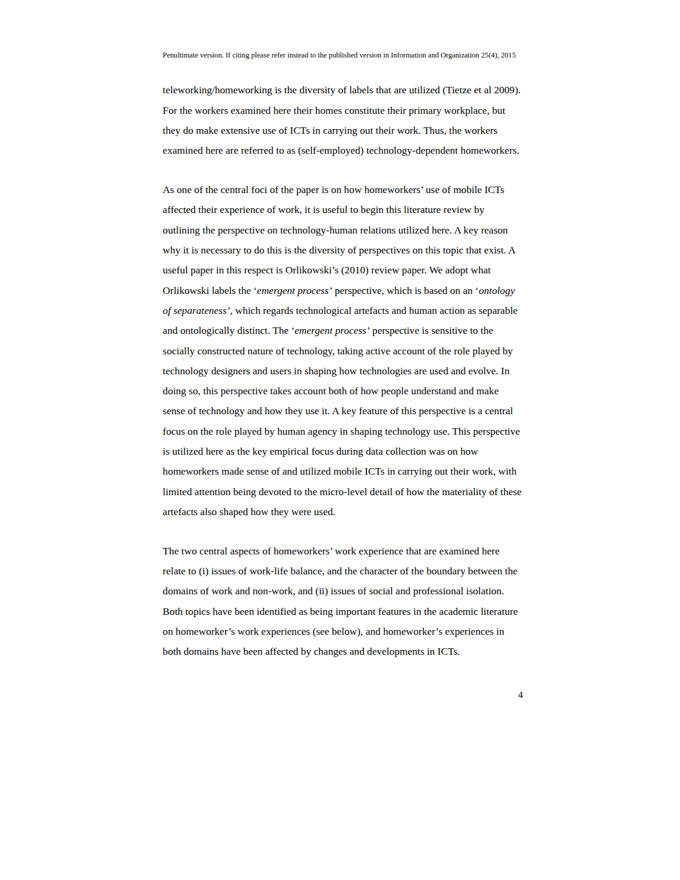Penultimate version. If citing please refer instead to the published version in Information and Organization 25(4), 2015
teleworking/homeworking is the diversity of labels that are utilized (Tietze et al 2009). For the workers examined here their homes constitute their primary workplace, but they do make extensive use of ICTs in carrying out their work. Thus, the workers examined here are referred to as (self-employed) technology-dependent homeworkers.
As one of the central foci of the paper is on how homeworkers’ use of mobile ICTs affected their experience of work, it is useful to begin this literature review by outlining the perspective on technology-human relations utilized here. A key reason why it is necessary to do this is the diversity of perspectives on this topic that exist. A useful paper in this respect is Orlikowski’s (2010) review paper. We adopt what Orlikowski labels the ‘emergent process’ perspective, which is based on an ‘ontology of separateness’, which regards technological artefacts and human action as separable and ontologically distinct. The ‘emergent process’ perspective is sensitive to the socially constructed nature of technology, taking active account of the role played by technology designers and users in shaping how technologies are used and evolve. In doing so, this perspective takes account both of how people understand and make sense of technology and how they use it. A key feature of this perspective is a central focus on the role played by human agency in shaping technology use. This perspective is utilized here as the key empirical focus during data collection was on how homeworkers made sense of and utilized mobile ICTs in carrying out their work, with limited attention being devoted to the micro-level detail of how the materiality of these artefacts also shaped how they were used.
The two central aspects of homeworkers’ work experience that are examined here relate to (i) issues of work-life balance, and the character of the boundary between the domains of work and non-work, and (ii) issues of social and professional isolation. Both topics have been identified as being important features in the academic literature on homeworker’s work experiences (see below), and homeworker’s experiences in both domains have been affected by changes and developments in ICTs.
4